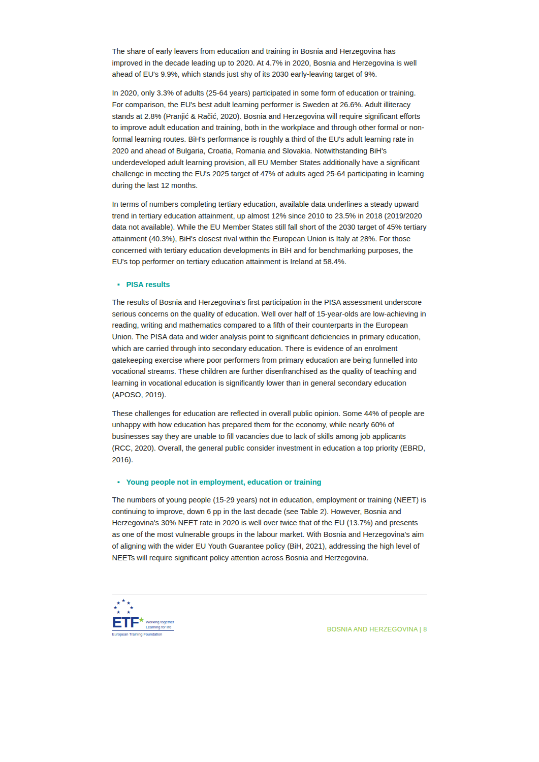The share of early leavers from education and training in Bosnia and Herzegovina has improved in the decade leading up to 2020. At 4.7% in 2020, Bosnia and Herzegovina is well ahead of EU's 9.9%, which stands just shy of its 2030 early-leaving target of 9%.
In 2020, only 3.3% of adults (25-64 years) participated in some form of education or training. For comparison, the EU's best adult learning performer is Sweden at 26.6%. Adult illiteracy stands at 2.8% (Pranjić & Račić, 2020). Bosnia and Herzegovina will require significant efforts to improve adult education and training, both in the workplace and through other formal or non-formal learning routes. BiH's performance is roughly a third of the EU's adult learning rate in 2020 and ahead of Bulgaria, Croatia, Romania and Slovakia. Notwithstanding BiH's underdeveloped adult learning provision, all EU Member States additionally have a significant challenge in meeting the EU's 2025 target of 47% of adults aged 25-64 participating in learning during the last 12 months.
In terms of numbers completing tertiary education, available data underlines a steady upward trend in tertiary education attainment, up almost 12% since 2010 to 23.5% in 2018 (2019/2020 data not available). While the EU Member States still fall short of the 2030 target of 45% tertiary attainment (40.3%), BiH's closest rival within the European Union is Italy at 28%. For those concerned with tertiary education developments in BiH and for benchmarking purposes, the EU's top performer on tertiary education attainment is Ireland at 58.4%.
PISA results
The results of Bosnia and Herzegovina's first participation in the PISA assessment underscore serious concerns on the quality of education. Well over half of 15-year-olds are low-achieving in reading, writing and mathematics compared to a fifth of their counterparts in the European Union. The PISA data and wider analysis point to significant deficiencies in primary education, which are carried through into secondary education. There is evidence of an enrolment gatekeeping exercise where poor performers from primary education are being funnelled into vocational streams. These children are further disenfranchised as the quality of teaching and learning in vocational education is significantly lower than in general secondary education (APOSO, 2019).
These challenges for education are reflected in overall public opinion. Some 44% of people are unhappy with how education has prepared them for the economy, while nearly 60% of businesses say they are unable to fill vacancies due to lack of skills among job applicants (RCC, 2020). Overall, the general public consider investment in education a top priority (EBRD, 2016).
Young people not in employment, education or training
The numbers of young people (15-29 years) not in education, employment or training (NEET) is continuing to improve, down 6 pp in the last decade (see Table 2). However, Bosnia and Herzegovina's 30% NEET rate in 2020 is well over twice that of the EU (13.7%) and presents as one of the most vulnerable groups in the labour market. With Bosnia and Herzegovina's aim of aligning with the wider EU Youth Guarantee policy (BiH, 2021), addressing the high level of NEETs will require significant policy attention across Bosnia and Herzegovina.
★ ★ ★ ★ ★ ★ ★
ETF★
Working together
Learning for life
European Training Foundation
BOSNIA AND HERZEGOVINA | 8